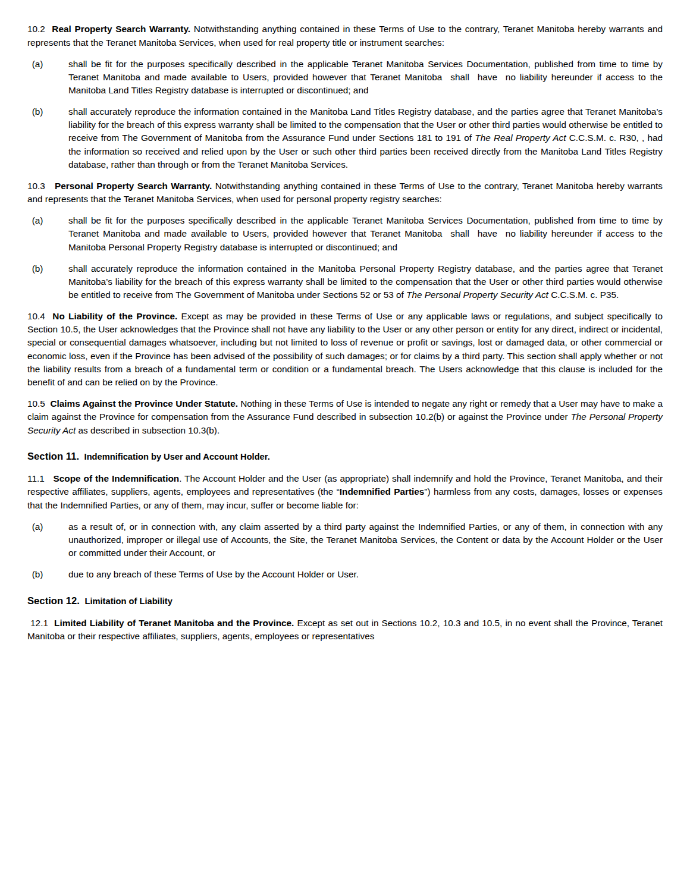10.2 Real Property Search Warranty. Notwithstanding anything contained in these Terms of Use to the contrary, Teranet Manitoba hereby warrants and represents that the Teranet Manitoba Services, when used for real property title or instrument searches:
(a)
shall be fit for the purposes specifically described in the applicable Teranet Manitoba Services Documentation, published from time to time by Teranet Manitoba and made available to Users, provided however that Teranet Manitoba shall have no liability hereunder if access to the Manitoba Land Titles Registry database is interrupted or discontinued; and
(b)
shall accurately reproduce the information contained in the Manitoba Land Titles Registry database, and the parties agree that Teranet Manitoba’s liability for the breach of this express warranty shall be limited to the compensation that the User or other third parties would otherwise be entitled to receive from The Government of Manitoba from the Assurance Fund under Sections 181 to 191 of The Real Property Act C.C.S.M. c. R30, , had the information so received and relied upon by the User or such other third parties been received directly from the Manitoba Land Titles Registry database, rather than through or from the Teranet Manitoba Services.
10.3 Personal Property Search Warranty. Notwithstanding anything contained in these Terms of Use to the contrary, Teranet Manitoba hereby warrants and represents that the Teranet Manitoba Services, when used for personal property registry searches:
(a)
shall be fit for the purposes specifically described in the applicable Teranet Manitoba Services Documentation, published from time to time by Teranet Manitoba and made available to Users, provided however that Teranet Manitoba shall have no liability hereunder if access to the Manitoba Personal Property Registry database is interrupted or discontinued; and
(b)
shall accurately reproduce the information contained in the Manitoba Personal Property Registry database, and the parties agree that Teranet Manitoba’s liability for the breach of this express warranty shall be limited to the compensation that the User or other third parties would otherwise be entitled to receive from The Government of Manitoba under Sections 52 or 53 of The Personal Property Security Act C.C.S.M. c. P35.
10.4 No Liability of the Province. Except as may be provided in these Terms of Use or any applicable laws or regulations, and subject specifically to Section 10.5, the User acknowledges that the Province shall not have any liability to the User or any other person or entity for any direct, indirect or incidental, special or consequential damages whatsoever, including but not limited to loss of revenue or profit or savings, lost or damaged data, or other commercial or economic loss, even if the Province has been advised of the possibility of such damages; or for claims by a third party. This section shall apply whether or not the liability results from a breach of a fundamental term or condition or a fundamental breach. The Users acknowledge that this clause is included for the benefit of and can be relied on by the Province.
10.5 Claims Against the Province Under Statute. Nothing in these Terms of Use is intended to negate any right or remedy that a User may have to make a claim against the Province for compensation from the Assurance Fund described in subsection 10.2(b) or against the Province under The Personal Property Security Act as described in subsection 10.3(b).
Section 11. Indemnification by User and Account Holder.
11.1 Scope of the Indemnification. The Account Holder and the User (as appropriate) shall indemnify and hold the Province, Teranet Manitoba, and their respective affiliates, suppliers, agents, employees and representatives (the “Indemnified Parties”) harmless from any costs, damages, losses or expenses that the Indemnified Parties, or any of them, may incur, suffer or become liable for:
(a)
as a result of, or in connection with, any claim asserted by a third party against the Indemnified Parties, or any of them, in connection with any unauthorized, improper or illegal use of Accounts, the Site, the Teranet Manitoba Services, the Content or data by the Account Holder or the User or committed under their Account, or
(b)
due to any breach of these Terms of Use by the Account Holder or User.
Section 12. Limitation of Liability
12.1 Limited Liability of Teranet Manitoba and the Province. Except as set out in Sections 10.2, 10.3 and 10.5, in no event shall the Province, Teranet Manitoba or their respective affiliates, suppliers, agents, employees or representatives